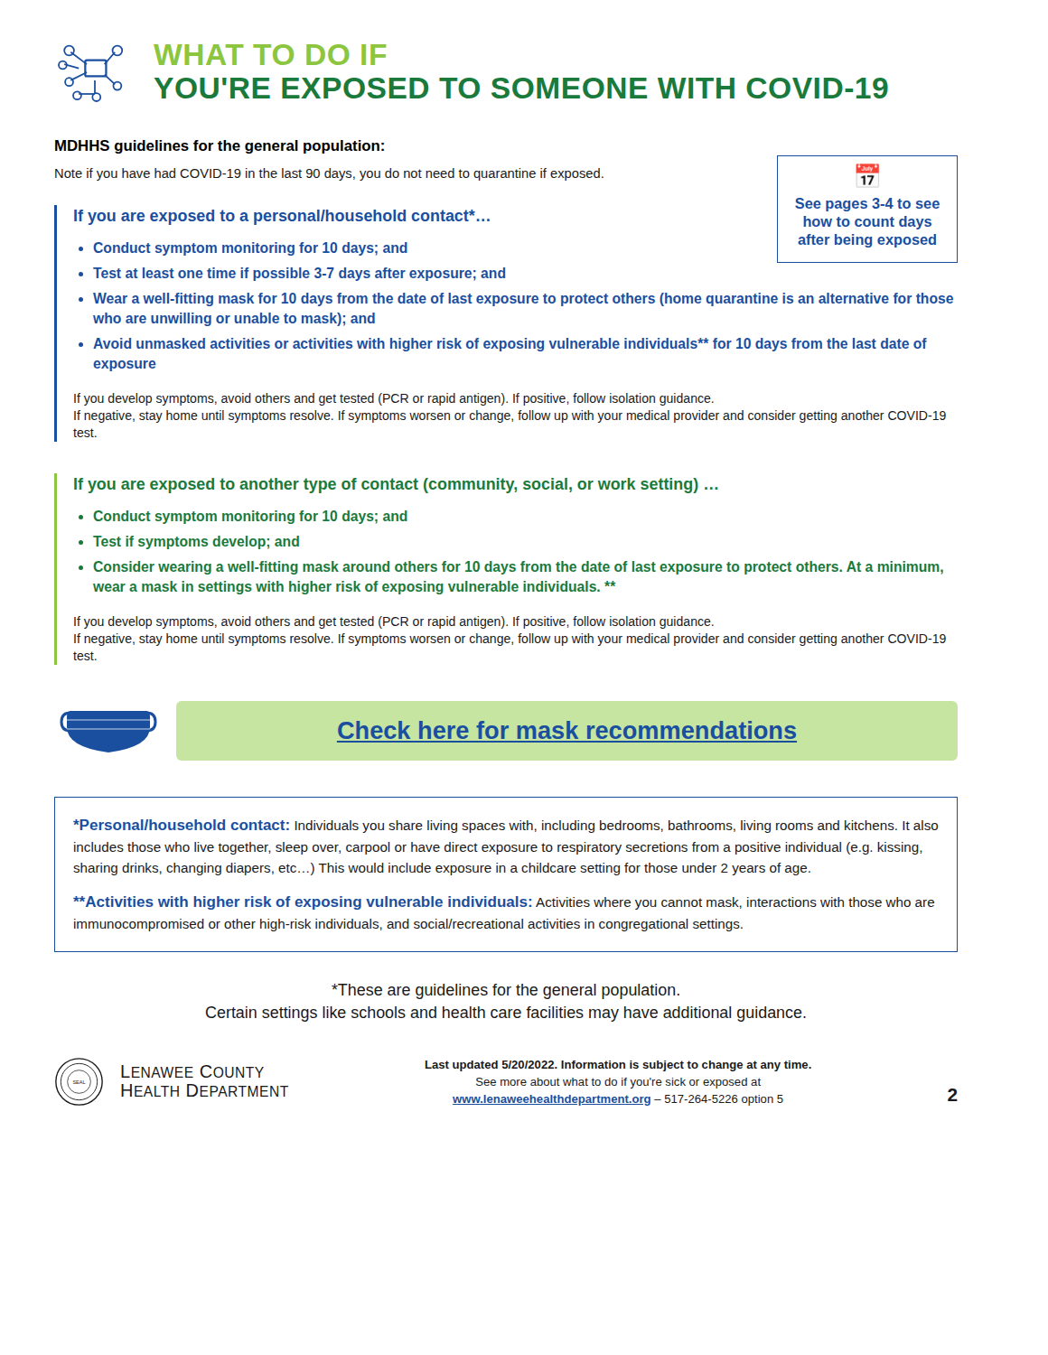WHAT TO DO IF
YOU'RE EXPOSED TO SOMEONE WITH COVID-19
MDHHS guidelines for the general population:
Note if you have had COVID-19 in the last 90 days, you do not need to quarantine if exposed.
📅
See pages 3-4 to see how to count days after being exposed
If you are exposed to a personal/household contact*…
Conduct symptom monitoring for 10 days; and
Test at least one time if possible 3-7 days after exposure; and
Wear a well-fitting mask for 10 days from the date of last exposure to protect others (home quarantine is an alternative for those who are unwilling or unable to mask); and
Avoid unmasked activities or activities with higher risk of exposing vulnerable individuals** for 10 days from the last date of exposure
If you develop symptoms, avoid others and get tested (PCR or rapid antigen). If positive, follow isolation guidance.
If negative, stay home until symptoms resolve. If symptoms worsen or change, follow up with your medical provider and consider getting another COVID-19 test.
If you are exposed to another type of contact (community, social, or work setting) …
Conduct symptom monitoring for 10 days; and
Test if symptoms develop; and
Consider wearing a well-fitting mask around others for 10 days from the date of last exposure to protect others. At a minimum, wear a mask in settings with higher risk of exposing vulnerable individuals. **
If you develop symptoms, avoid others and get tested (PCR or rapid antigen). If positive, follow isolation guidance.
If negative, stay home until symptoms resolve. If symptoms worsen or change, follow up with your medical provider and consider getting another COVID-19 test.
Check here for mask recommendations
*Personal/household contact: Individuals you share living spaces with, including bedrooms, bathrooms, living rooms and kitchens. It also includes those who live together, sleep over, carpool or have direct exposure to respiratory secretions from a positive individual (e.g. kissing, sharing drinks, changing diapers, etc…) This would include exposure in a childcare setting for those under 2 years of age.
**Activities with higher risk of exposing vulnerable individuals: Activities where you cannot mask, interactions with those who are immunocompromised or other high-risk individuals, and social/recreational activities in congregational settings.
*These are guidelines for the general population.
Certain settings like schools and health care facilities may have additional guidance.
SEAL
LENAWEE COUNTY
HEALTH DEPARTMENT
Last updated 5/20/2022. Information is subject to change at any time.
See more about what to do if you're sick or exposed at
www.lenaweehealthdepartment.org – 517-264-5226 option 5
2